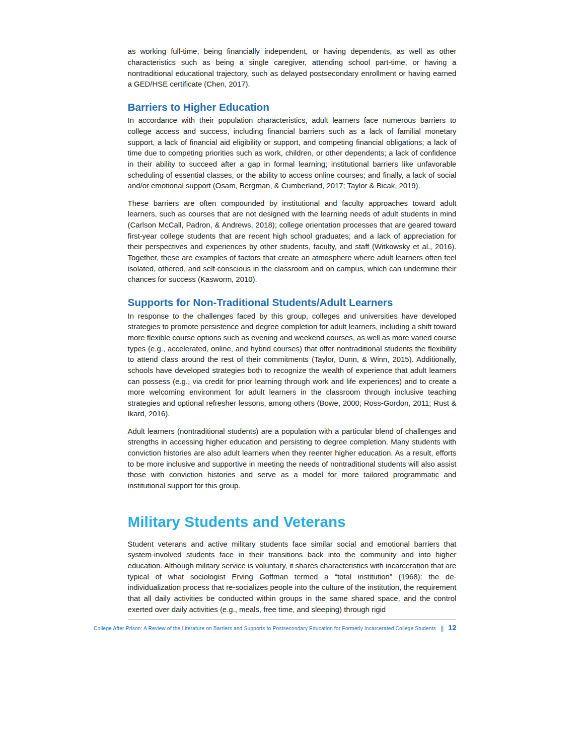as working full-time, being financially independent, or having dependents, as well as other characteristics such as being a single caregiver, attending school part-time, or having a nontraditional educational trajectory, such as delayed postsecondary enrollment or having earned a GED/HSE certificate (Chen, 2017).
Barriers to Higher Education
In accordance with their population characteristics, adult learners face numerous barriers to college access and success, including financial barriers such as a lack of familial monetary support, a lack of financial aid eligibility or support, and competing financial obligations; a lack of time due to competing priorities such as work, children, or other dependents; a lack of confidence in their ability to succeed after a gap in formal learning; institutional barriers like unfavorable scheduling of essential classes, or the ability to access online courses; and finally, a lack of social and/or emotional support (Osam, Bergman, & Cumberland, 2017; Taylor & Bicak, 2019).
These barriers are often compounded by institutional and faculty approaches toward adult learners, such as courses that are not designed with the learning needs of adult students in mind (Carlson McCall, Padron, & Andrews, 2018); college orientation processes that are geared toward first-year college students that are recent high school graduates; and a lack of appreciation for their perspectives and experiences by other students, faculty, and staff (Witkowsky et al., 2016). Together, these are examples of factors that create an atmosphere where adult learners often feel isolated, othered, and self-conscious in the classroom and on campus, which can undermine their chances for success (Kasworm, 2010).
Supports for Non-Traditional Students/Adult Learners
In response to the challenges faced by this group, colleges and universities have developed strategies to promote persistence and degree completion for adult learners, including a shift toward more flexible course options such as evening and weekend courses, as well as more varied course types (e.g., accelerated, online, and hybrid courses) that offer nontraditional students the flexibility to attend class around the rest of their commitments (Taylor, Dunn, & Winn, 2015). Additionally, schools have developed strategies both to recognize the wealth of experience that adult learners can possess (e.g., via credit for prior learning through work and life experiences) and to create a more welcoming environment for adult learners in the classroom through inclusive teaching strategies and optional refresher lessons, among others (Bowe, 2000; Ross-Gordon, 2011; Rust & Ikard, 2016).
Adult learners (nontraditional students) are a population with a particular blend of challenges and strengths in accessing higher education and persisting to degree completion. Many students with conviction histories are also adult learners when they reenter higher education. As a result, efforts to be more inclusive and supportive in meeting the needs of nontraditional students will also assist those with conviction histories and serve as a model for more tailored programmatic and institutional support for this group.
Military Students and Veterans
Student veterans and active military students face similar social and emotional barriers that system-involved students face in their transitions back into the community and into higher education. Although military service is voluntary, it shares characteristics with incarceration that are typical of what sociologist Erving Goffman termed a “total institution” (1968): the de-individualization process that re-socializes people into the culture of the institution, the requirement that all daily activities be conducted within groups in the same shared space, and the control exerted over daily activities (e.g., meals, free time, and sleeping) through rigid
College After Prison: A Review of the Literature on Barriers and Supports to Postsecondary Education for Formerly Incarcerated College Students || 12